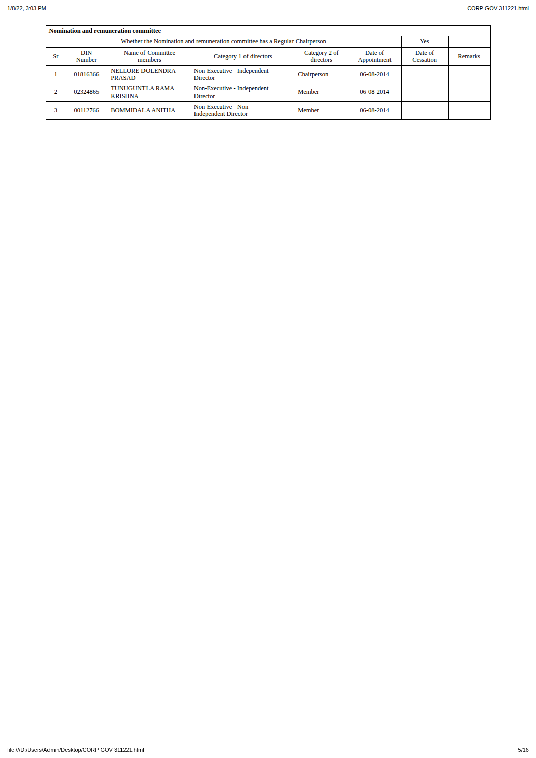1/8/22, 3:03 PM
CORP GOV 311221.html
| Nomination and remuneration committee |
| Whether the Nomination and remuneration committee has a Regular Chairperson | Yes | |
| Sr | DIN Number | Name of Committee members | Category 1 of directors | Category 2 of directors | Date of Appointment | Date of Cessation | Remarks |
| 1 | 01816366 | NELLORE DOLENDRA PRASAD | Non-Executive - Independent Director | Chairperson | 06-08-2014 | | |
| 2 | 02324865 | TUNUGUNTLA RAMA KRISHNA | Non-Executive - Independent Director | Member | 06-08-2014 | | |
| 3 | 00112766 | BOMMIDALA ANITHA | Non-Executive - Non Independent Director | Member | 06-08-2014 | | |
file:///D:/Users/Admin/Desktop/CORP GOV 311221.html
5/16